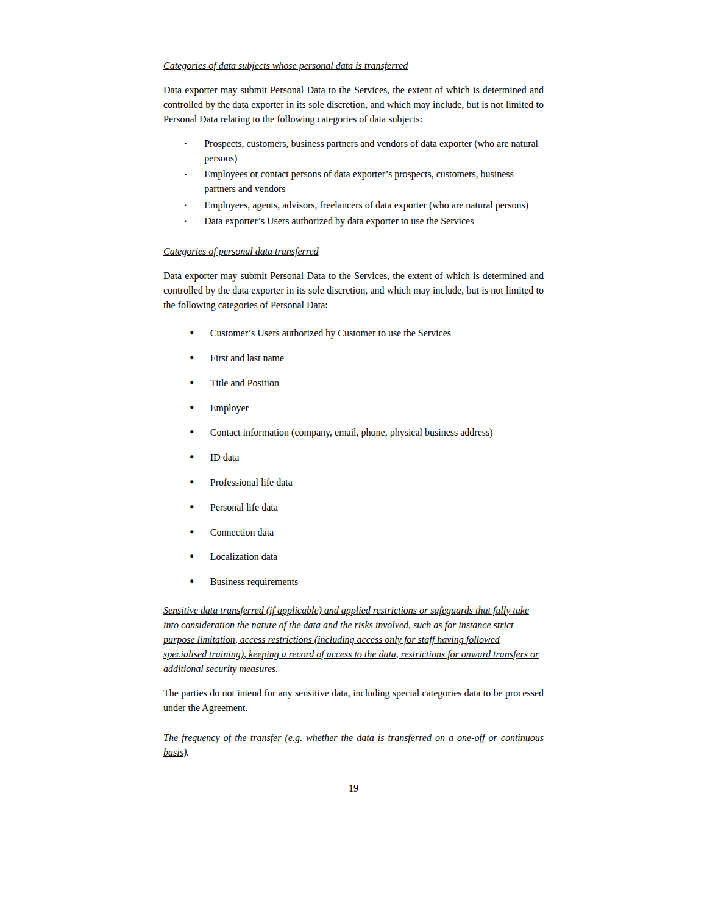Categories of data subjects whose personal data is transferred
Data exporter may submit Personal Data to the Services, the extent of which is determined and controlled by the data exporter in its sole discretion, and which may include, but is not limited to Personal Data relating to the following categories of data subjects:
Prospects, customers, business partners and vendors of data exporter (who are natural persons)
Employees or contact persons of data exporter’s prospects, customers, business partners and vendors
Employees, agents, advisors, freelancers of data exporter (who are natural persons)
Data exporter’s Users authorized by data exporter to use the Services
Categories of personal data transferred
Data exporter may submit Personal Data to the Services, the extent of which is determined and controlled by the data exporter in its sole discretion, and which may include, but is not limited to the following categories of Personal Data:
Customer’s Users authorized by Customer to use the Services
First and last name
Title and Position
Employer
Contact information (company, email, phone, physical business address)
ID data
Professional life data
Personal life data
Connection data
Localization data
Business requirements
Sensitive data transferred (if applicable) and applied restrictions or safeguards that fully take into consideration the nature of the data and the risks involved, such as for instance strict purpose limitation, access restrictions (including access only for staff having followed specialised training), keeping a record of access to the data, restrictions for onward transfers or additional security measures.
The parties do not intend for any sensitive data, including special categories data to be processed under the Agreement.
The frequency of the transfer (e.g. whether the data is transferred on a one-off or continuous basis).
19